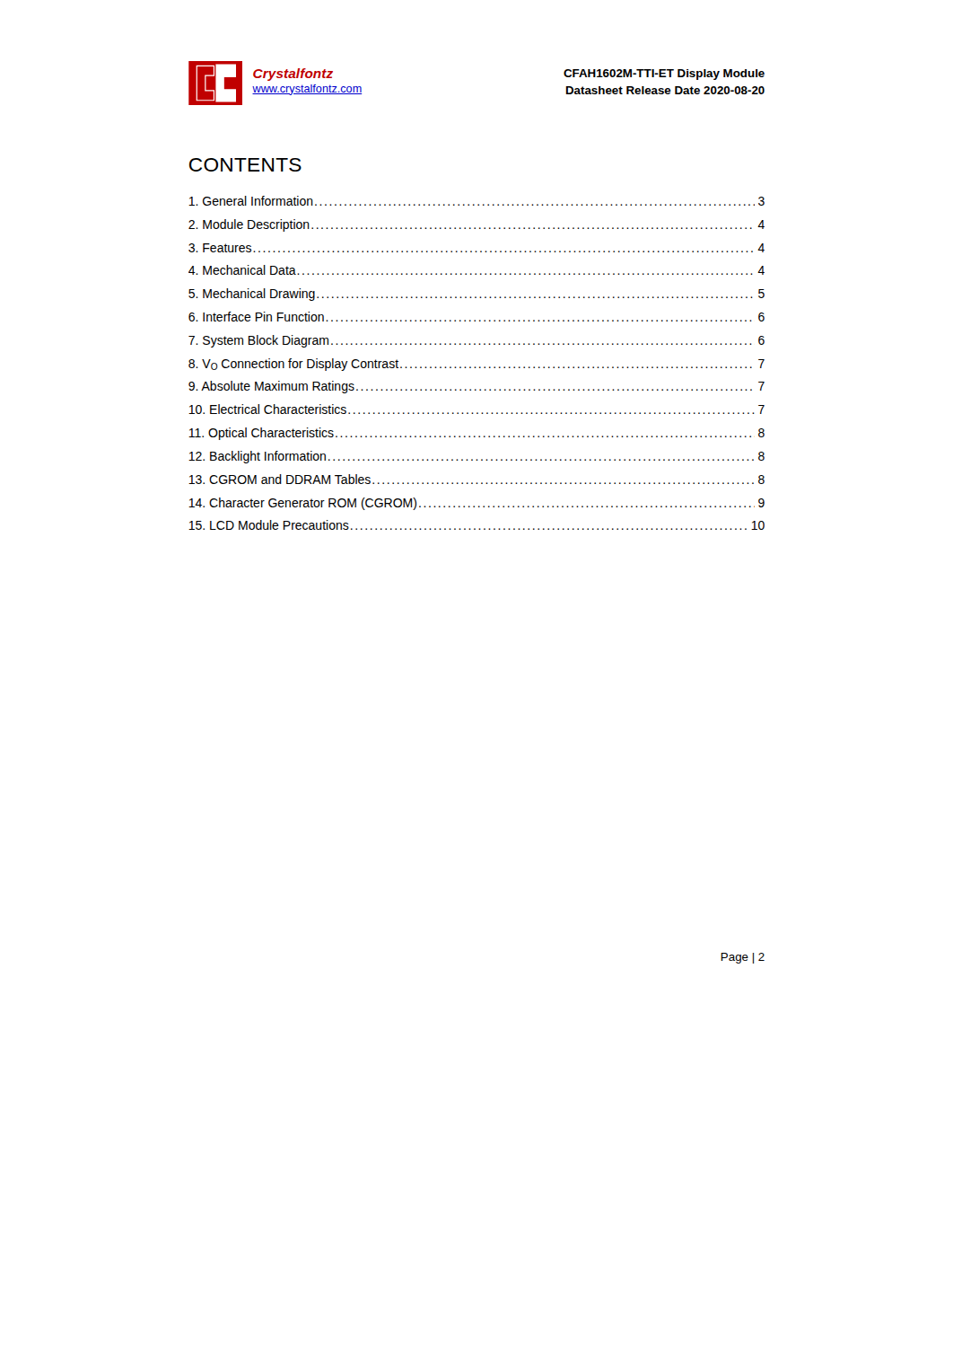Crystalfontz www.crystalfontz.com
CFAH1602M-TTI-ET Display Module
Datasheet Release Date 2020-08-20
CONTENTS
1. General Information.................................................................................................................. 3
2. Module Description.................................................................................................................. 4
3. Features.................................................................................................................................. 4
4. Mechanical Data...................................................................................................................... 4
5. Mechanical Drawing............................................................................................................... 5
6. Interface Pin Function............................................................................................................. 6
7. System Block Diagram............................................................................................................ 6
8. VO Connection for Display Contrast............................................................................................. 7
9. Absolute Maximum Ratings..................................................................................................... 7
10. Electrical Characteristics......................................................................................................... 7
11. Optical Characteristics............................................................................................................ 8
12. Backlight Information.............................................................................................................. 8
13. CGROM and DDRAM Tables.................................................................................................. 8
14. Character Generator ROM (CGROM)....................................................................................... 9
15. LCD Module Precautions......................................................................................................... 10
Page | 2